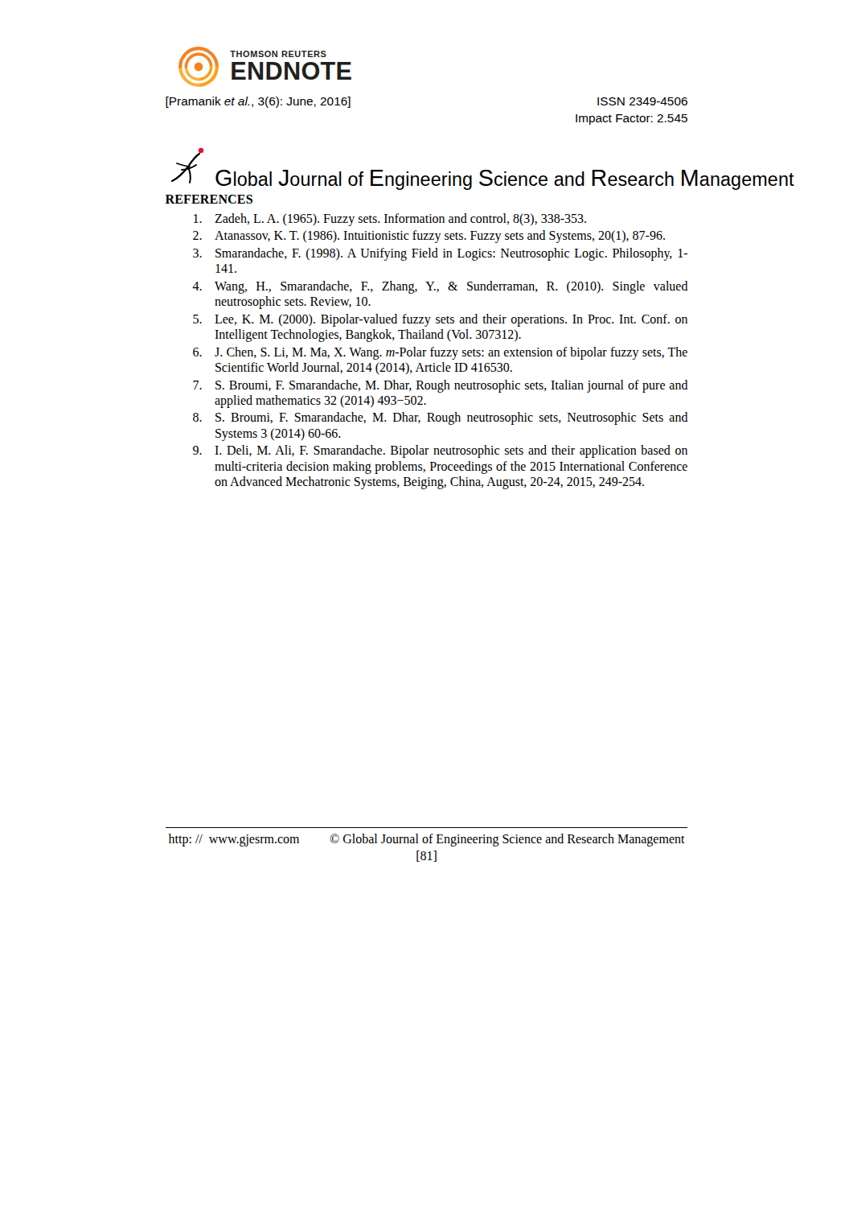THOMSON REUTERS
ENDNOTE
[Pramanik et al., 3(6): June, 2016]
ISSN 2349-4506
Impact Factor: 2.545
Global Journal of Engineering Science and Research Management
REFERENCES
Zadeh, L. A. (1965). Fuzzy sets. Information and control, 8(3), 338-353.
Atanassov, K. T. (1986). Intuitionistic fuzzy sets. Fuzzy sets and Systems, 20(1), 87-96.
Smarandache, F. (1998). A Unifying Field in Logics: Neutrosophic Logic. Philosophy, 1-141.
Wang, H., Smarandache, F., Zhang, Y., & Sunderraman, R. (2010). Single valued neutrosophic sets. Review, 10.
Lee, K. M. (2000). Bipolar-valued fuzzy sets and their operations. In Proc. Int. Conf. on Intelligent Technologies, Bangkok, Thailand (Vol. 307312).
J. Chen, S. Li, M. Ma, X. Wang. m-Polar fuzzy sets: an extension of bipolar fuzzy sets, The Scientific World Journal, 2014 (2014), Article ID 416530.
S. Broumi, F. Smarandache, M. Dhar, Rough neutrosophic sets, Italian journal of pure and applied mathematics 32 (2014) 493−502.
S. Broumi, F. Smarandache, M. Dhar, Rough neutrosophic sets, Neutrosophic Sets and Systems 3 (2014) 60-66.
I. Deli, M. Ali, F. Smarandache. Bipolar neutrosophic sets and their application based on multi-criteria decision making problems, Proceedings of the 2015 International Conference on Advanced Mechatronic Systems, Beiging, China, August, 20-24, 2015, 249-254.
http: // www.gjesrm.com © Global Journal of Engineering Science and Research Management
[81]